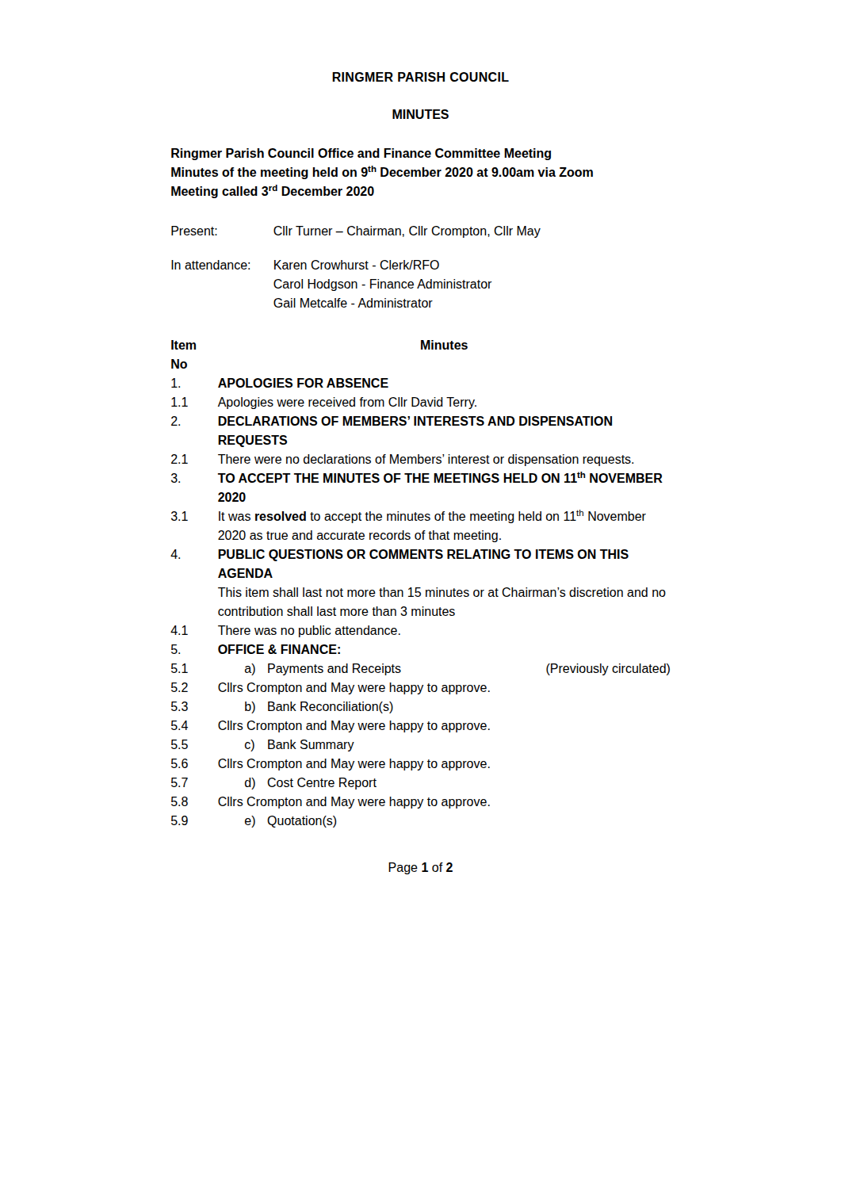RINGMER PARISH COUNCIL
MINUTES
Ringmer Parish Council Office and Finance Committee Meeting
Minutes of the meeting held on 9th December 2020 at 9.00am via Zoom
Meeting called 3rd December 2020
Present:
Cllr Turner – Chairman, Cllr Crompton, Cllr May
In attendance:
Karen Crowhurst - Clerk/RFO
Carol Hodgson - Finance Administrator
Gail Metcalfe - Administrator
| Item No | Minutes |
| 1. | APOLOGIES FOR ABSENCE |
| 1.1 | Apologies were received from Cllr David Terry. |
| 2. | DECLARATIONS OF MEMBERS’ INTERESTS AND DISPENSATION REQUESTS |
| 2.1 | There were no declarations of Members’ interest or dispensation requests. |
| 3. | TO ACCEPT THE MINUTES OF THE MEETINGS HELD ON 11 th NOVEMBER 2020 |
| 3.1 | It was resolved to accept the minutes of the meeting held on 11 th November 2020 as true and accurate records of that meeting. |
| 4. | PUBLIC QUESTIONS OR COMMENTS RELATING TO ITEMS ON THIS AGENDA This item shall last not more than 15 minutes or at Chairman’s discretion and no contribution shall last more than 3 minutes |
| 4.1 | There was no public attendance. |
| 5. | OFFICE & FINANCE: |
| 5.1 | a) Payments and Receipts (Previously circulated) |
| 5.2 | Cllrs Crompton and May were happy to approve. |
| 5.3 | b) Bank Reconciliation(s) |
| 5.4 | Cllrs Crompton and May were happy to approve. |
| 5.5 | c) Bank Summary |
| 5.6 | Cllrs Crompton and May were happy to approve. |
| 5.7 | d) Cost Centre Report |
| 5.8 | Cllrs Crompton and May were happy to approve. |
| 5.9 | e) Quotation(s) |
Page 1 of 2